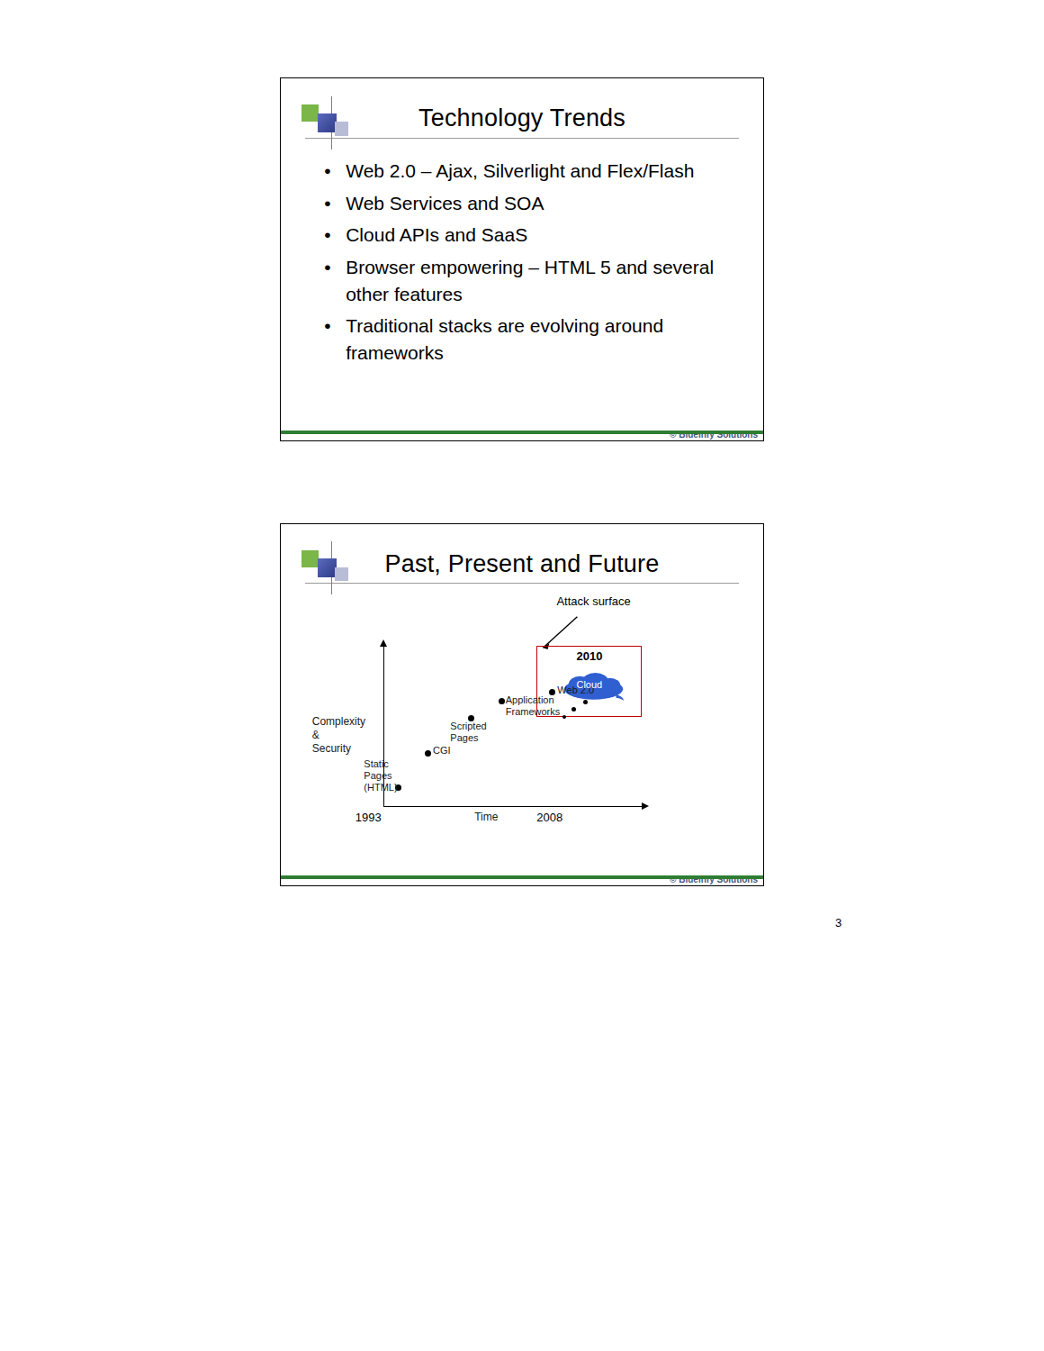Technology Trends
Web 2.0 – Ajax, Silverlight and Flex/Flash
Web Services and SOA
Cloud APIs and SaaS
Browser empowering – HTML 5 and several other features
Traditional stacks are evolving around frameworks
© Blueinfy Solutions
Past, Present and Future
Attack surface
Complexity
&
Security
Time
1993
2008
2010
Cloud
Static
Pages
(HTML)
CGI
Scripted
Pages
Application
Frameworks
Web 2.0
© Blueinfy Solutions
3